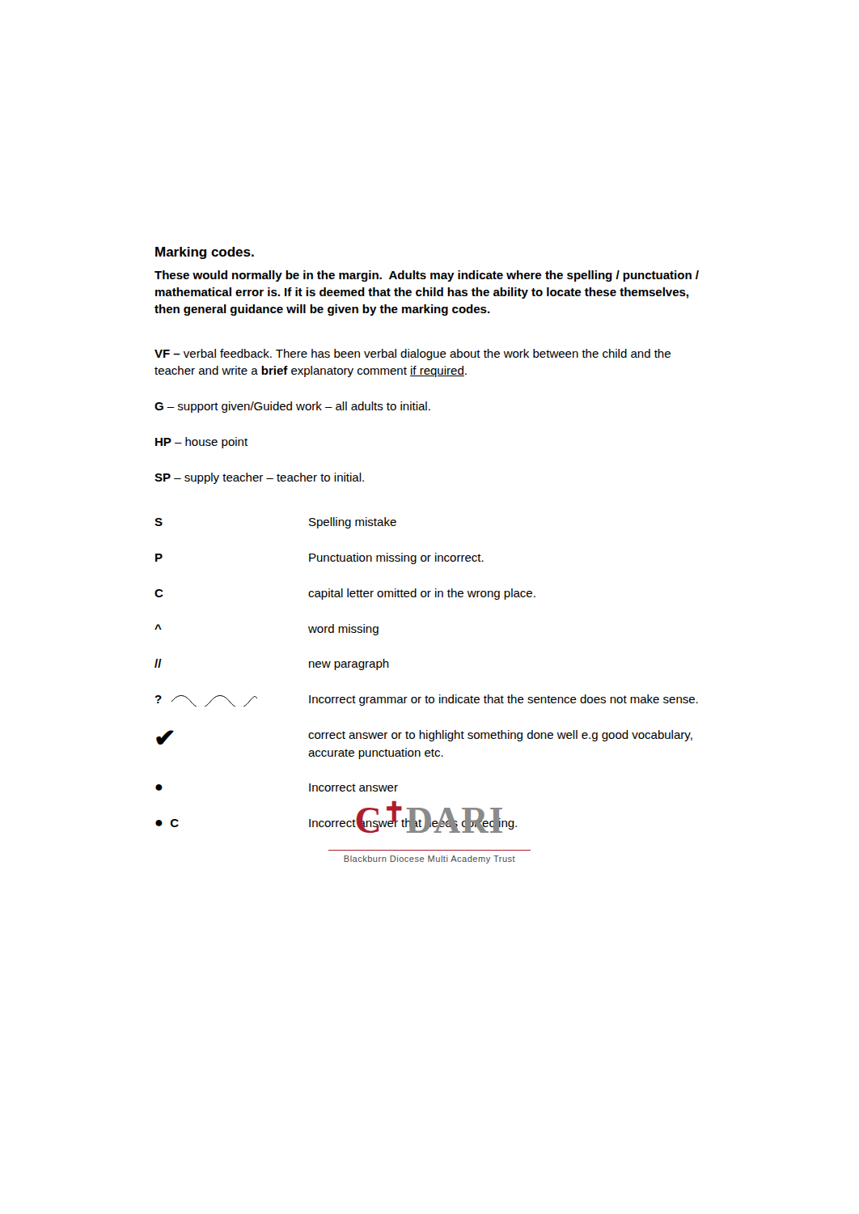Marking codes.
These would normally be in the margin. Adults may indicate where the spelling / punctuation / mathematical error is. If it is deemed that the child has the ability to locate these themselves, then general guidance will be given by the marking codes.
VF – verbal feedback. There has been verbal dialogue about the work between the child and the teacher and write a brief explanatory comment if required.
G – support given/Guided work – all adults to initial.
HP – house point
SP – supply teacher – teacher to initial.
| S | Spelling mistake |
| P | Punctuation missing or incorrect. |
| C | capital letter omitted or in the wrong place. |
| ^ | word missing |
| // | new paragraph |
| ? | Incorrect grammar or to indicate that the sentence does not make sense. |
| ✔ | correct answer or to highlight something done well e.g good vocabulary, accurate punctuation etc. |
| ● | Incorrect answer |
| ● C | Incorrect answer that needs correcting. |
C✝DARI
Blackburn Diocese Multi Academy Trust